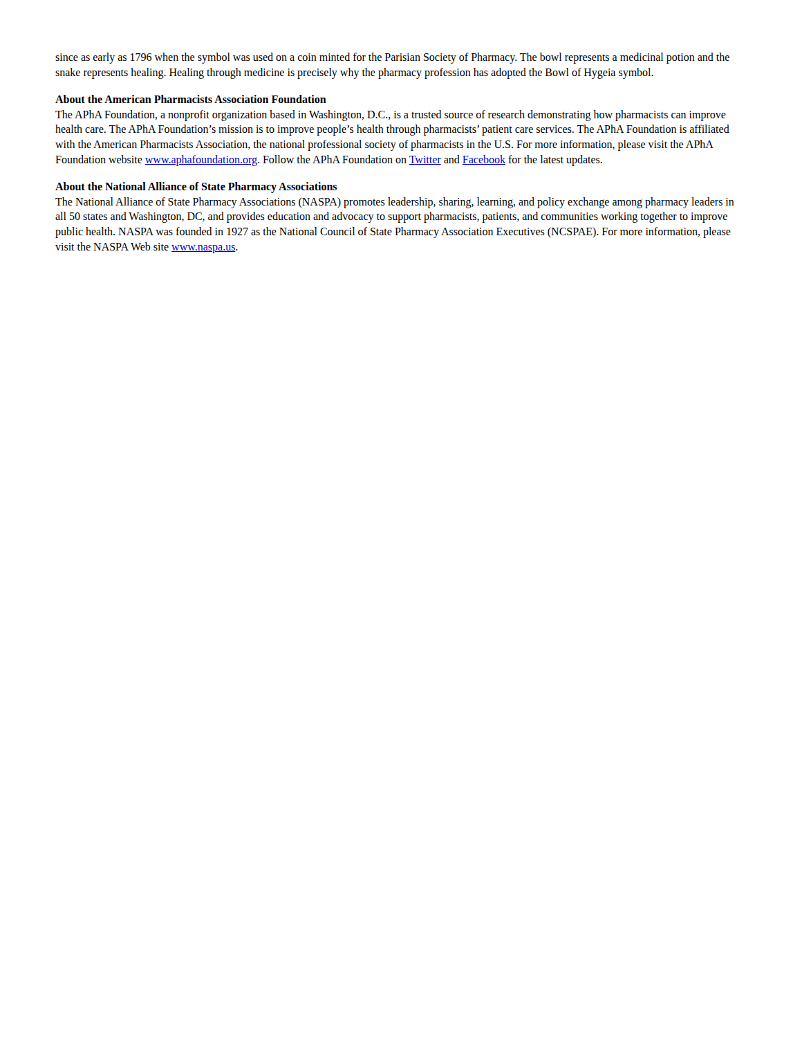since as early as 1796 when the symbol was used on a coin minted for the Parisian Society of Pharmacy. The bowl represents a medicinal potion and the snake represents healing. Healing through medicine is precisely why the pharmacy profession has adopted the Bowl of Hygeia symbol.
About the American Pharmacists Association Foundation
The APhA Foundation, a nonprofit organization based in Washington, D.C., is a trusted source of research demonstrating how pharmacists can improve health care. The APhA Foundation’s mission is to improve people’s health through pharmacists’ patient care services. The APhA Foundation is affiliated with the American Pharmacists Association, the national professional society of pharmacists in the U.S. For more information, please visit the APhA Foundation website www.aphafoundation.org. Follow the APhA Foundation on Twitter and Facebook for the latest updates.
About the National Alliance of State Pharmacy Associations
The National Alliance of State Pharmacy Associations (NASPA) promotes leadership, sharing, learning, and policy exchange among pharmacy leaders in all 50 states and Washington, DC, and provides education and advocacy to support pharmacists, patients, and communities working together to improve public health. NASPA was founded in 1927 as the National Council of State Pharmacy Association Executives (NCSPAE). For more information, please visit the NASPA Web site www.naspa.us.